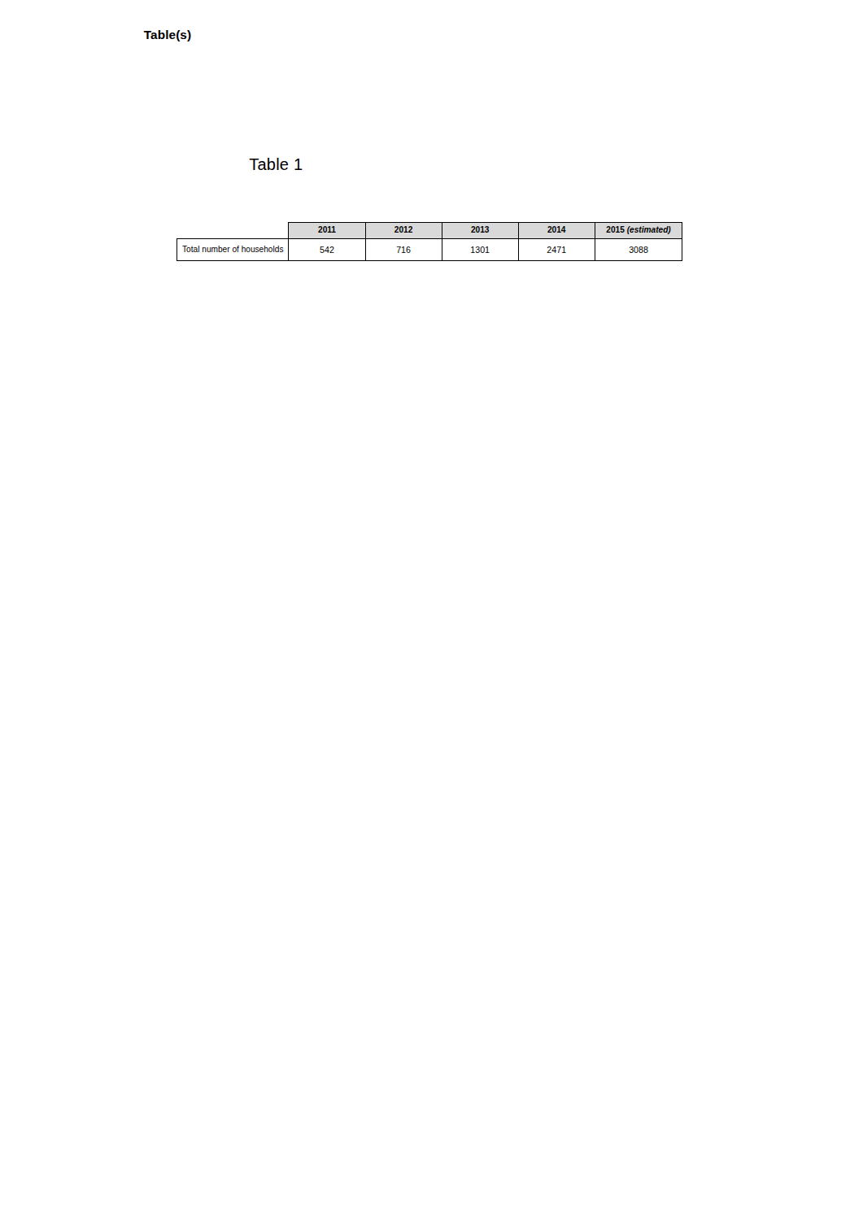Table(s)
Table 1
| | 2011 | 2012 | 2013 | 2014 | 2015 (estimated) |
| --- | --- | --- | --- | --- | --- |
| Total number of households | 542 | 716 | 1301 | 2471 | 3088 |